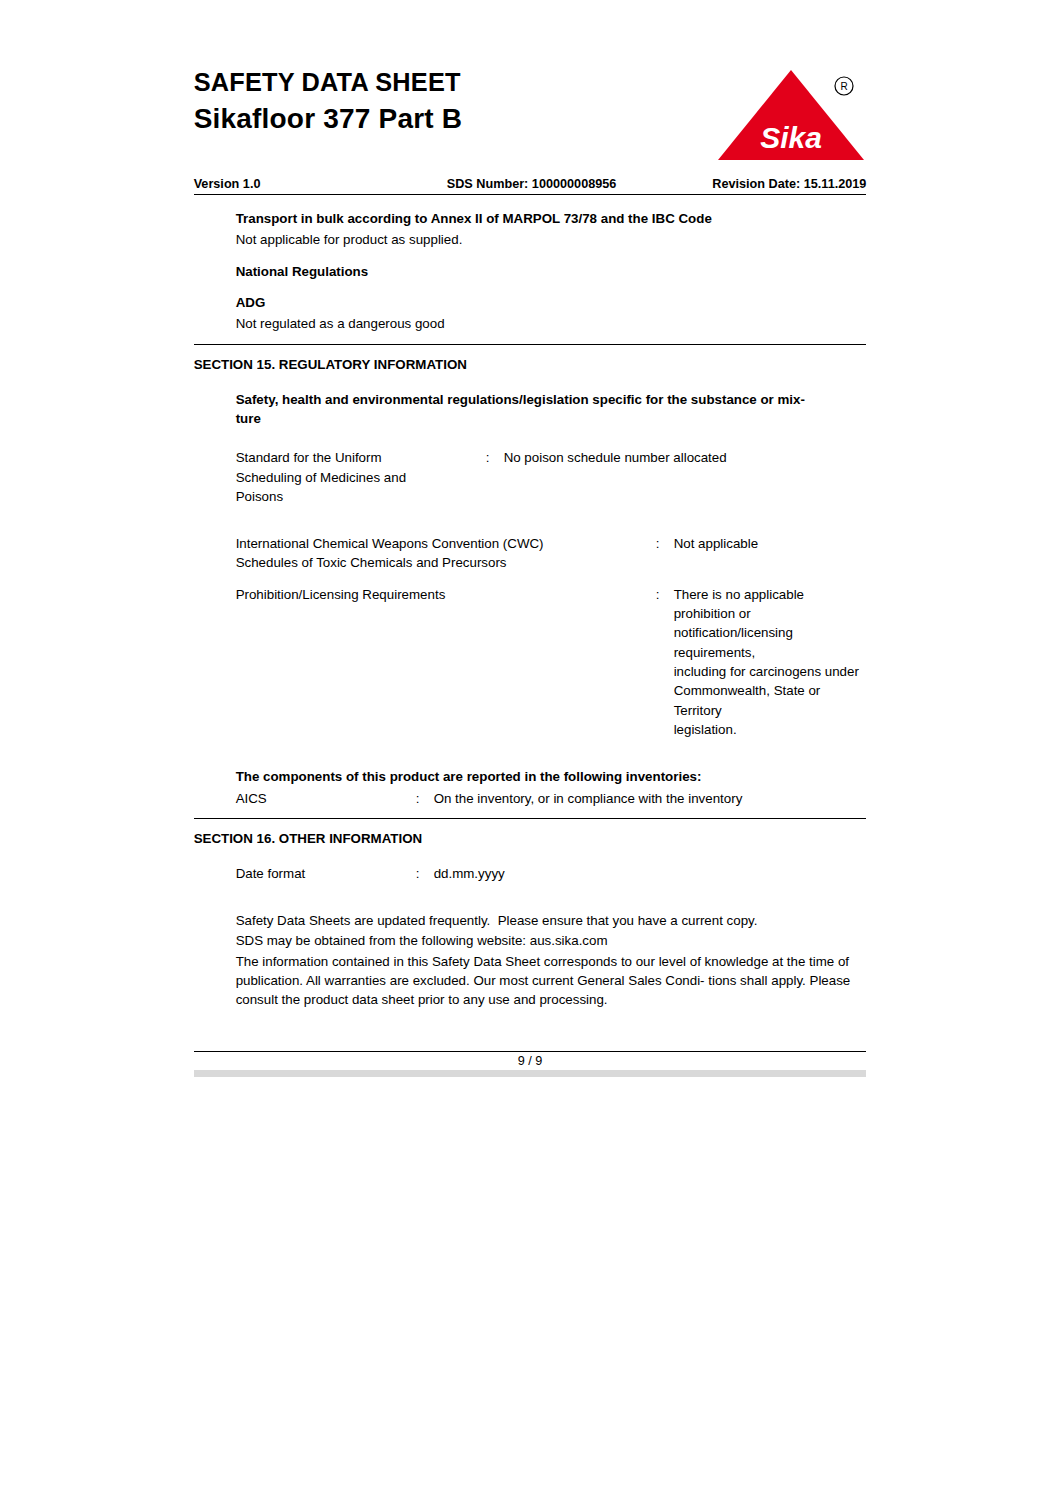SAFETY DATA SHEET
Sikafloor 377 Part B
Sika R
Version 1.0
SDS Number: 100000008956
Revision Date: 15.11.2019
Transport in bulk according to Annex II of MARPOL 73/78 and the IBC Code
Not applicable for product as supplied.
National Regulations
ADG
Not regulated as a dangerous good
SECTION 15. REGULATORY INFORMATION
Safety, health and environmental regulations/legislation specific for the substance or mix-
ture
Standard for the Uniform
Scheduling of Medicines and
Poisons
:
No poison schedule number allocated
International Chemical Weapons Convention (CWC)
Schedules of Toxic Chemicals and Precursors
:
Not applicable
Prohibition/Licensing Requirements
:
There is no applicable prohibition or
notification/licensing requirements,
including for carcinogens under
Commonwealth, State or Territory
legislation.
The components of this product are reported in the following inventories:
AICS
:
On the inventory, or in compliance with the inventory
SECTION 16. OTHER INFORMATION
Date format
:
dd.mm.yyyy
Safety Data Sheets are updated frequently. Please ensure that you have a current copy.
SDS may be obtained from the following website: aus.sika.com
The information contained in this Safety Data Sheet corresponds to our level of knowledge at the time of publication. All warranties are excluded. Our most current General Sales Condi- tions shall apply. Please consult the product data sheet prior to any use and processing.
9 / 9